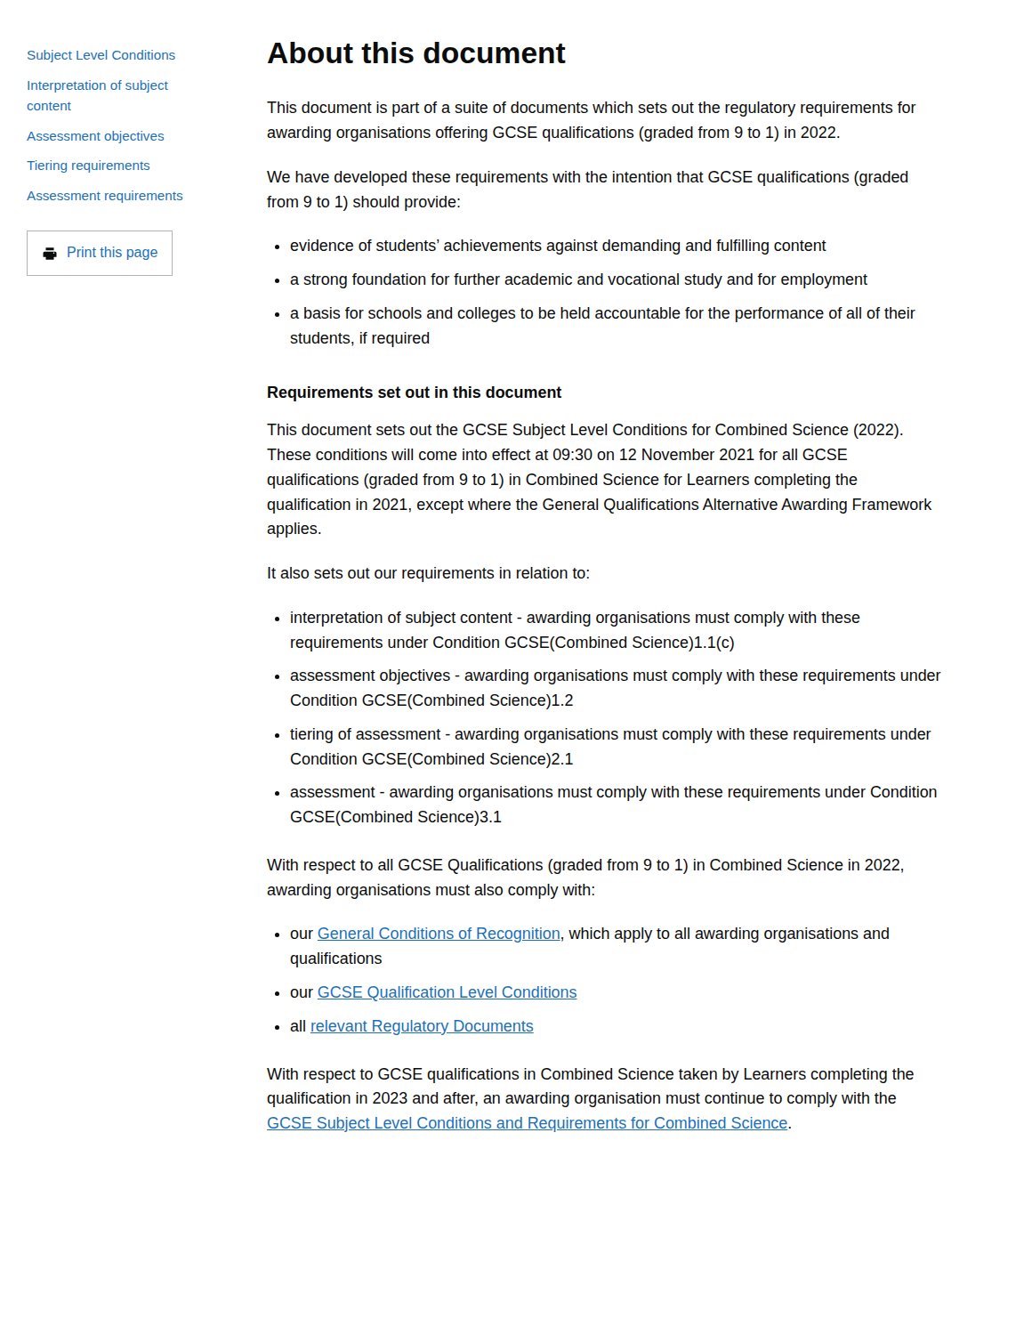Subject Level Conditions
Interpretation of subject content
Assessment objectives
Tiering requirements
Assessment requirements
Print this page
About this document
This document is part of a suite of documents which sets out the regulatory requirements for awarding organisations offering GCSE qualifications (graded from 9 to 1) in 2022.
We have developed these requirements with the intention that GCSE qualifications (graded from 9 to 1) should provide:
evidence of students’ achievements against demanding and fulfilling content
a strong foundation for further academic and vocational study and for employment
a basis for schools and colleges to be held accountable for the performance of all of their students, if required
Requirements set out in this document
This document sets out the GCSE Subject Level Conditions for Combined Science (2022). These conditions will come into effect at 09:30 on 12 November 2021 for all GCSE qualifications (graded from 9 to 1) in Combined Science for Learners completing the qualification in 2021, except where the General Qualifications Alternative Awarding Framework applies.
It also sets out our requirements in relation to:
interpretation of subject content - awarding organisations must comply with these requirements under Condition GCSE(Combined Science)1.1(c)
assessment objectives - awarding organisations must comply with these requirements under Condition GCSE(Combined Science)1.2
tiering of assessment - awarding organisations must comply with these requirements under Condition GCSE(Combined Science)2.1
assessment - awarding organisations must comply with these requirements under Condition GCSE(Combined Science)3.1
With respect to all GCSE Qualifications (graded from 9 to 1) in Combined Science in 2022, awarding organisations must also comply with:
our General Conditions of Recognition, which apply to all awarding organisations and qualifications
our GCSE Qualification Level Conditions
all relevant Regulatory Documents
With respect to GCSE qualifications in Combined Science taken by Learners completing the qualification in 2023 and after, an awarding organisation must continue to comply with the GCSE Subject Level Conditions and Requirements for Combined Science.